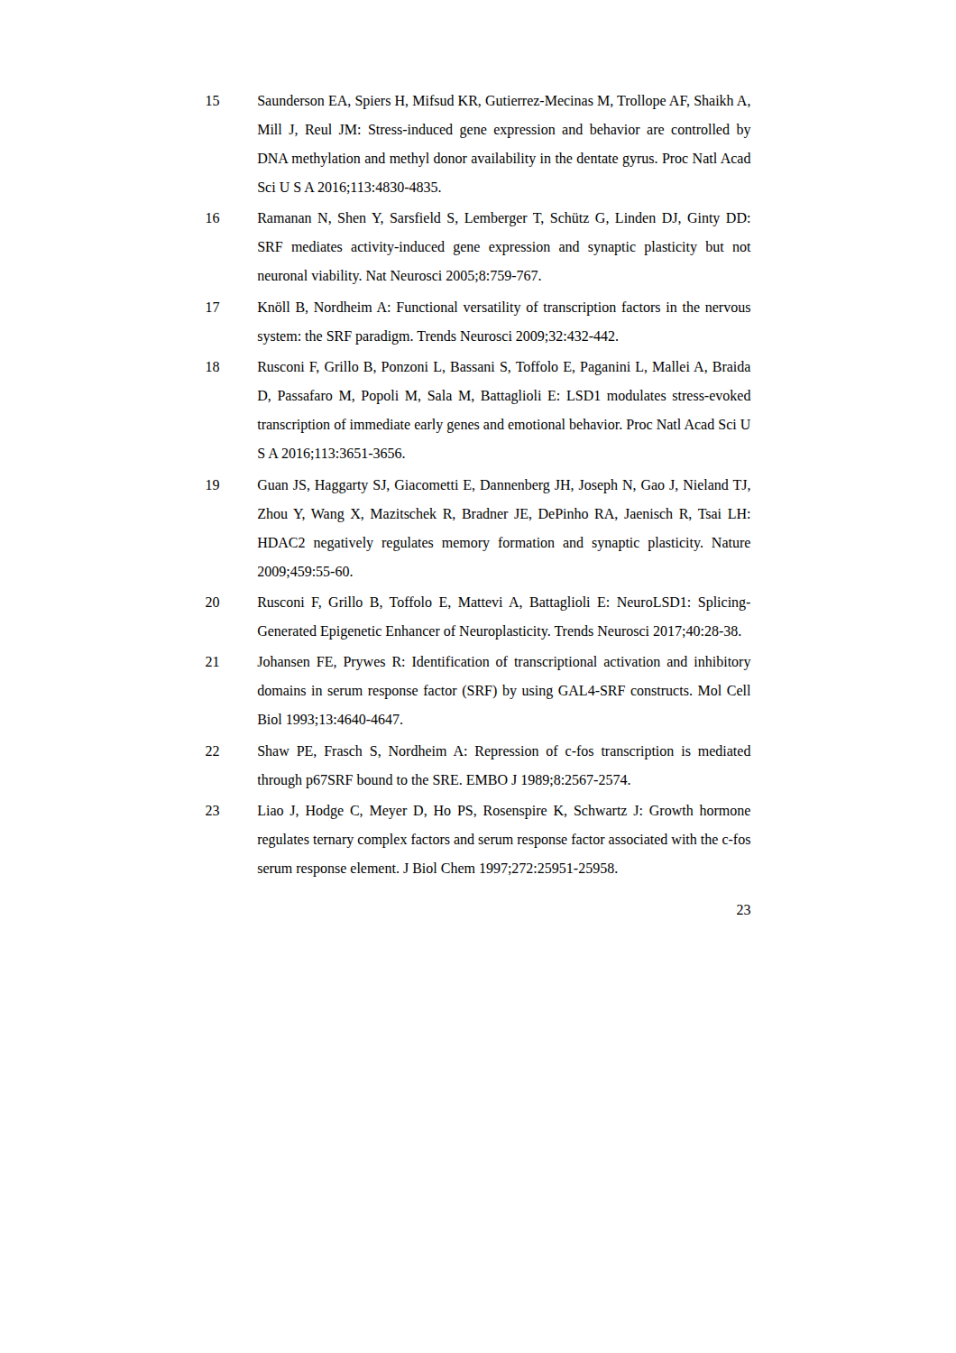15 Saunderson EA, Spiers H, Mifsud KR, Gutierrez-Mecinas M, Trollope AF, Shaikh A, Mill J, Reul JM: Stress-induced gene expression and behavior are controlled by DNA methylation and methyl donor availability in the dentate gyrus. Proc Natl Acad Sci U S A 2016;113:4830-4835.
16 Ramanan N, Shen Y, Sarsfield S, Lemberger T, Schütz G, Linden DJ, Ginty DD: SRF mediates activity-induced gene expression and synaptic plasticity but not neuronal viability. Nat Neurosci 2005;8:759-767.
17 Knöll B, Nordheim A: Functional versatility of transcription factors in the nervous system: the SRF paradigm. Trends Neurosci 2009;32:432-442.
18 Rusconi F, Grillo B, Ponzoni L, Bassani S, Toffolo E, Paganini L, Mallei A, Braida D, Passafaro M, Popoli M, Sala M, Battaglioli E: LSD1 modulates stress-evoked transcription of immediate early genes and emotional behavior. Proc Natl Acad Sci U S A 2016;113:3651-3656.
19 Guan JS, Haggarty SJ, Giacometti E, Dannenberg JH, Joseph N, Gao J, Nieland TJ, Zhou Y, Wang X, Mazitschek R, Bradner JE, DePinho RA, Jaenisch R, Tsai LH: HDAC2 negatively regulates memory formation and synaptic plasticity. Nature 2009;459:55-60.
20 Rusconi F, Grillo B, Toffolo E, Mattevi A, Battaglioli E: NeuroLSD1: Splicing-Generated Epigenetic Enhancer of Neuroplasticity. Trends Neurosci 2017;40:28-38.
21 Johansen FE, Prywes R: Identification of transcriptional activation and inhibitory domains in serum response factor (SRF) by using GAL4-SRF constructs. Mol Cell Biol 1993;13:4640-4647.
22 Shaw PE, Frasch S, Nordheim A: Repression of c-fos transcription is mediated through p67SRF bound to the SRE. EMBO J 1989;8:2567-2574.
23 Liao J, Hodge C, Meyer D, Ho PS, Rosenspire K, Schwartz J: Growth hormone regulates ternary complex factors and serum response factor associated with the c-fos serum response element. J Biol Chem 1997;272:25951-25958.
23